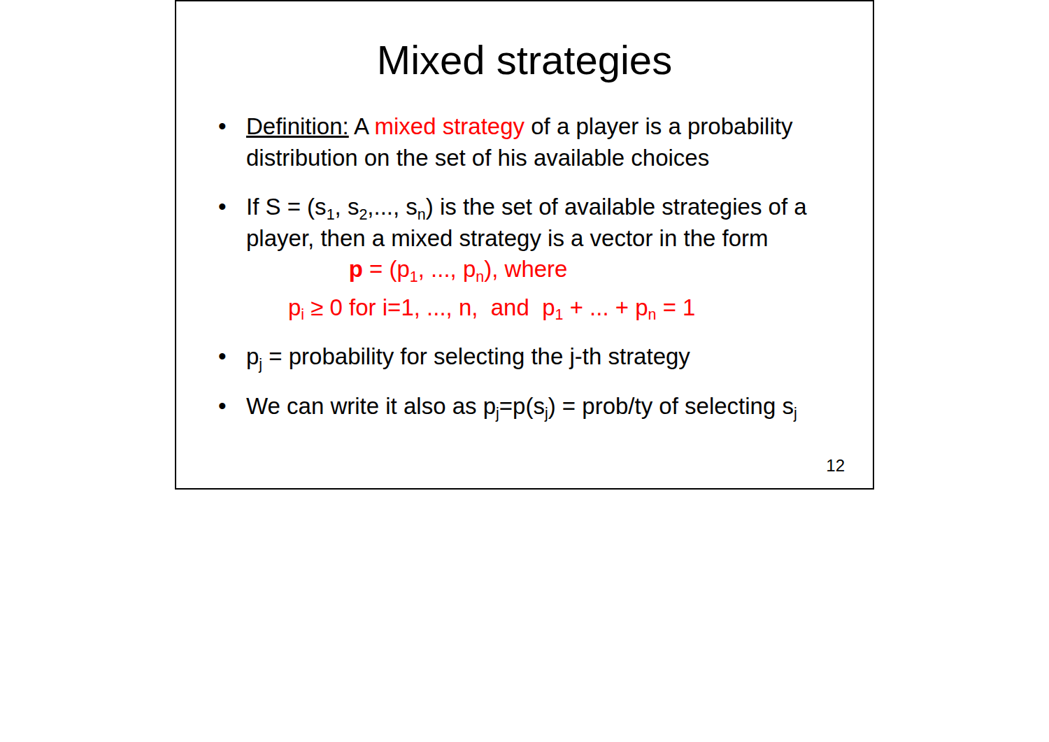Mixed strategies
Definition: A mixed strategy of a player is a probability distribution on the set of his available choices
If S = (s1, s2,..., sn) is the set of available strategies of a player, then a mixed strategy is a vector in the form p = (p1, ..., pn), where pi ≥ 0 for i=1, ..., n, and p1 + ... + pn = 1
pj = probability for selecting the j-th strategy
We can write it also as pj=p(sj) = prob/ty of selecting sj
12